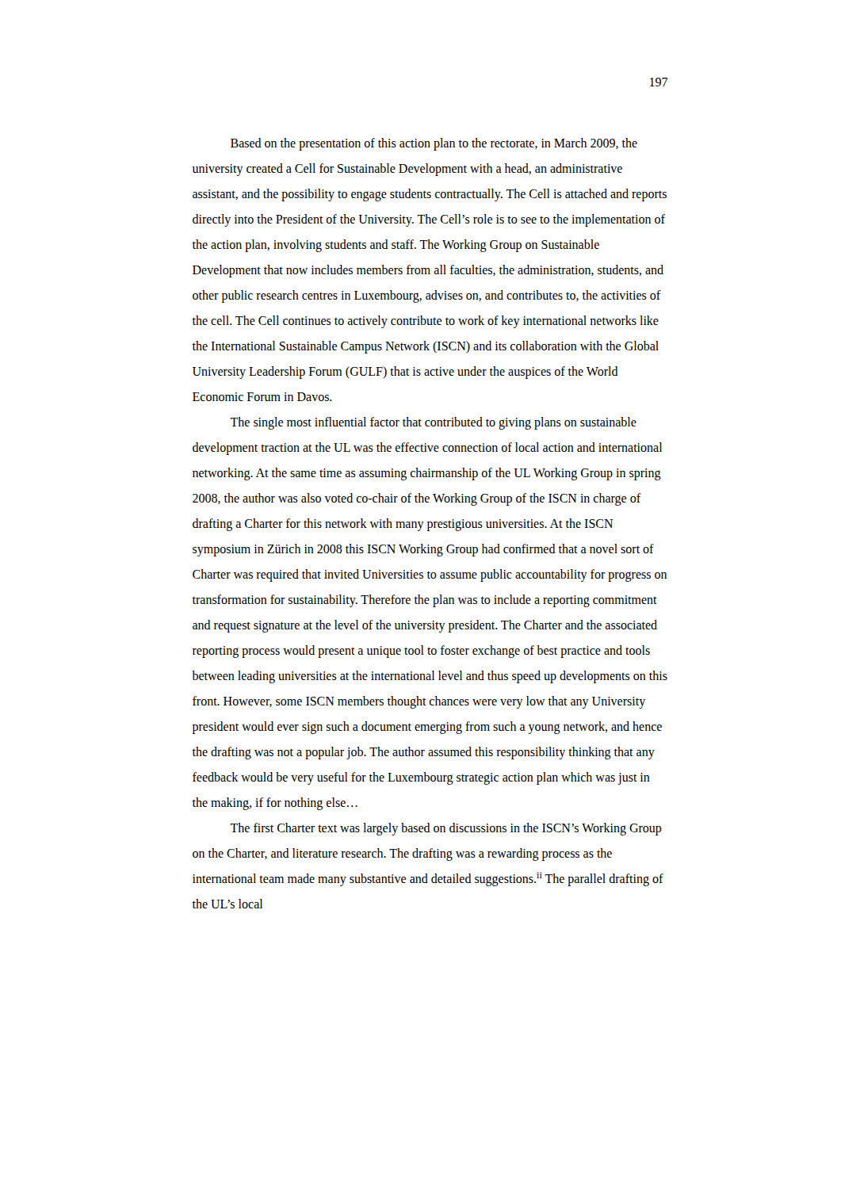197
Based on the presentation of this action plan to the rectorate, in March 2009, the university created a Cell for Sustainable Development with a head, an administrative assistant, and the possibility to engage students contractually. The Cell is attached and reports directly into the President of the University. The Cell’s role is to see to the implementation of the action plan, involving students and staff. The Working Group on Sustainable Development that now includes members from all faculties, the administration, students, and other public research centres in Luxembourg, advises on, and contributes to, the activities of the cell. The Cell continues to actively contribute to work of key international networks like the International Sustainable Campus Network (ISCN) and its collaboration with the Global University Leadership Forum (GULF) that is active under the auspices of the World Economic Forum in Davos.
The single most influential factor that contributed to giving plans on sustainable development traction at the UL was the effective connection of local action and international networking. At the same time as assuming chairmanship of the UL Working Group in spring 2008, the author was also voted co-chair of the Working Group of the ISCN in charge of drafting a Charter for this network with many prestigious universities. At the ISCN symposium in Zürich in 2008 this ISCN Working Group had confirmed that a novel sort of Charter was required that invited Universities to assume public accountability for progress on transformation for sustainability. Therefore the plan was to include a reporting commitment and request signature at the level of the university president. The Charter and the associated reporting process would present a unique tool to foster exchange of best practice and tools between leading universities at the international level and thus speed up developments on this front. However, some ISCN members thought chances were very low that any University president would ever sign such a document emerging from such a young network, and hence the drafting was not a popular job. The author assumed this responsibility thinking that any feedback would be very useful for the Luxembourg strategic action plan which was just in the making, if for nothing else…
The first Charter text was largely based on discussions in the ISCN’s Working Group on the Charter, and literature research. The drafting was a rewarding process as the international team made many substantive and detailed suggestions.ii The parallel drafting of the UL’s local